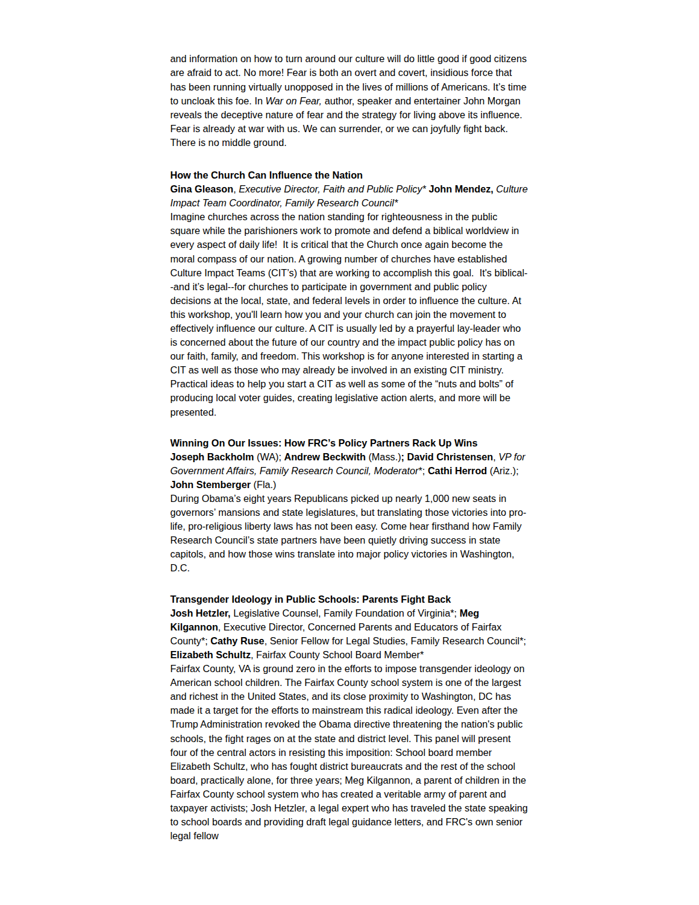and information on how to turn around our culture will do little good if good citizens are afraid to act. No more! Fear is both an overt and covert, insidious force that has been running virtually unopposed in the lives of millions of Americans. It’s time to uncloak this foe. In War on Fear, author, speaker and entertainer John Morgan reveals the deceptive nature of fear and the strategy for living above its influence. Fear is already at war with us. We can surrender, or we can joyfully fight back. There is no middle ground.
How the Church Can Influence the Nation
Gina Gleason, Executive Director, Faith and Public Policy* John Mendez, Culture Impact Team Coordinator, Family Research Council*
Imagine churches across the nation standing for righteousness in the public square while the parishioners work to promote and defend a biblical worldview in every aspect of daily life! It is critical that the Church once again become the moral compass of our nation. A growing number of churches have established Culture Impact Teams (CIT’s) that are working to accomplish this goal. It's biblical--and it’s legal--for churches to participate in government and public policy decisions at the local, state, and federal levels in order to influence the culture. At this workshop, you'll learn how you and your church can join the movement to effectively influence our culture. A CIT is usually led by a prayerful lay-leader who is concerned about the future of our country and the impact public policy has on our faith, family, and freedom. This workshop is for anyone interested in starting a CIT as well as those who may already be involved in an existing CIT ministry. Practical ideas to help you start a CIT as well as some of the “nuts and bolts” of producing local voter guides, creating legislative action alerts, and more will be presented.
Winning On Our Issues: How FRC’s Policy Partners Rack Up Wins
Joseph Backholm (WA); Andrew Beckwith (Mass.); David Christensen, VP for Government Affairs, Family Research Council, Moderator*; Cathi Herrod (Ariz.); John Stemberger (Fla.)
During Obama’s eight years Republicans picked up nearly 1,000 new seats in governors’ mansions and state legislatures, but translating those victories into pro-life, pro-religious liberty laws has not been easy. Come hear firsthand how Family Research Council’s state partners have been quietly driving success in state capitols, and how those wins translate into major policy victories in Washington, D.C.
Transgender Ideology in Public Schools: Parents Fight Back
Josh Hetzler, Legislative Counsel, Family Foundation of Virginia*; Meg Kilgannon, Executive Director, Concerned Parents and Educators of Fairfax County*; Cathy Ruse, Senior Fellow for Legal Studies, Family Research Council*; Elizabeth Schultz, Fairfax County School Board Member*
Fairfax County, VA is ground zero in the efforts to impose transgender ideology on American school children. The Fairfax County school system is one of the largest and richest in the United States, and its close proximity to Washington, DC has made it a target for the efforts to mainstream this radical ideology. Even after the Trump Administration revoked the Obama directive threatening the nation's public schools, the fight rages on at the state and district level. This panel will present four of the central actors in resisting this imposition: School board member Elizabeth Schultz, who has fought district bureaucrats and the rest of the school board, practically alone, for three years; Meg Kilgannon, a parent of children in the Fairfax County school system who has created a veritable army of parent and taxpayer activists; Josh Hetzler, a legal expert who has traveled the state speaking to school boards and providing draft legal guidance letters, and FRC's own senior legal fellow